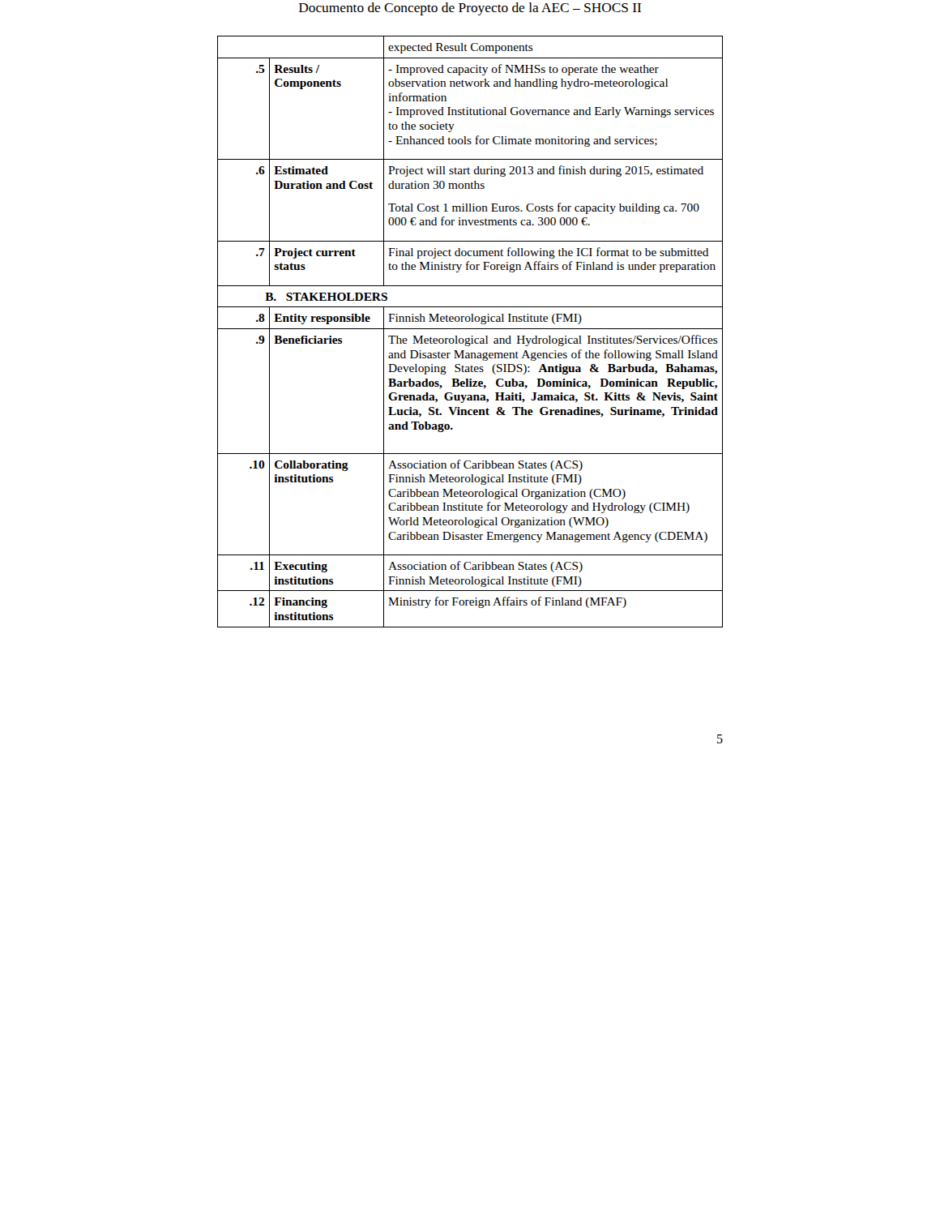Documento de Concepto de Proyecto de la AEC – SHOCS II
| | | expected Result Components |
| .5 | Results / Components | - Improved capacity of NMHSs to operate the weather observation network and handling hydro-meteorological information - Improved Institutional Governance and Early Warnings services to the society - Enhanced tools for Climate monitoring and services; |
| .6 | Estimated Duration and Cost | Project will start during 2013 and finish during 2015, estimated duration 30 months Total Cost 1 million Euros. Costs for capacity building ca. 700 000 € and for investments ca. 300 000 €. |
| .7 | Project current status | Final project document following the ICI format to be submitted to the Ministry for Foreign Affairs of Finland is under preparation |
| B. STAKEHOLDERS |
| .8 | Entity responsible | Finnish Meteorological Institute (FMI) |
| .9 | Beneficiaries | The Meteorological and Hydrological Institutes/Services/Offices and Disaster Management Agencies of the following Small Island Developing States (SIDS): Antigua & Barbuda, Bahamas, Barbados, Belize, Cuba, Dominica, Dominican Republic, Grenada, Guyana, Haiti, Jamaica, St. Kitts & Nevis, Saint Lucia, St. Vincent & The Grenadines, Suriname, Trinidad and Tobago. |
| .10 | Collaborating institutions | Association of Caribbean States (ACS) Finnish Meteorological Institute (FMI) Caribbean Meteorological Organization (CMO) Caribbean Institute for Meteorology and Hydrology (CIMH) World Meteorological Organization (WMO) Caribbean Disaster Emergency Management Agency (CDEMA) |
| .11 | Executing institutions | Association of Caribbean States (ACS) Finnish Meteorological Institute (FMI) |
| .12 | Financing institutions | Ministry for Foreign Affairs of Finland (MFAF) |
5